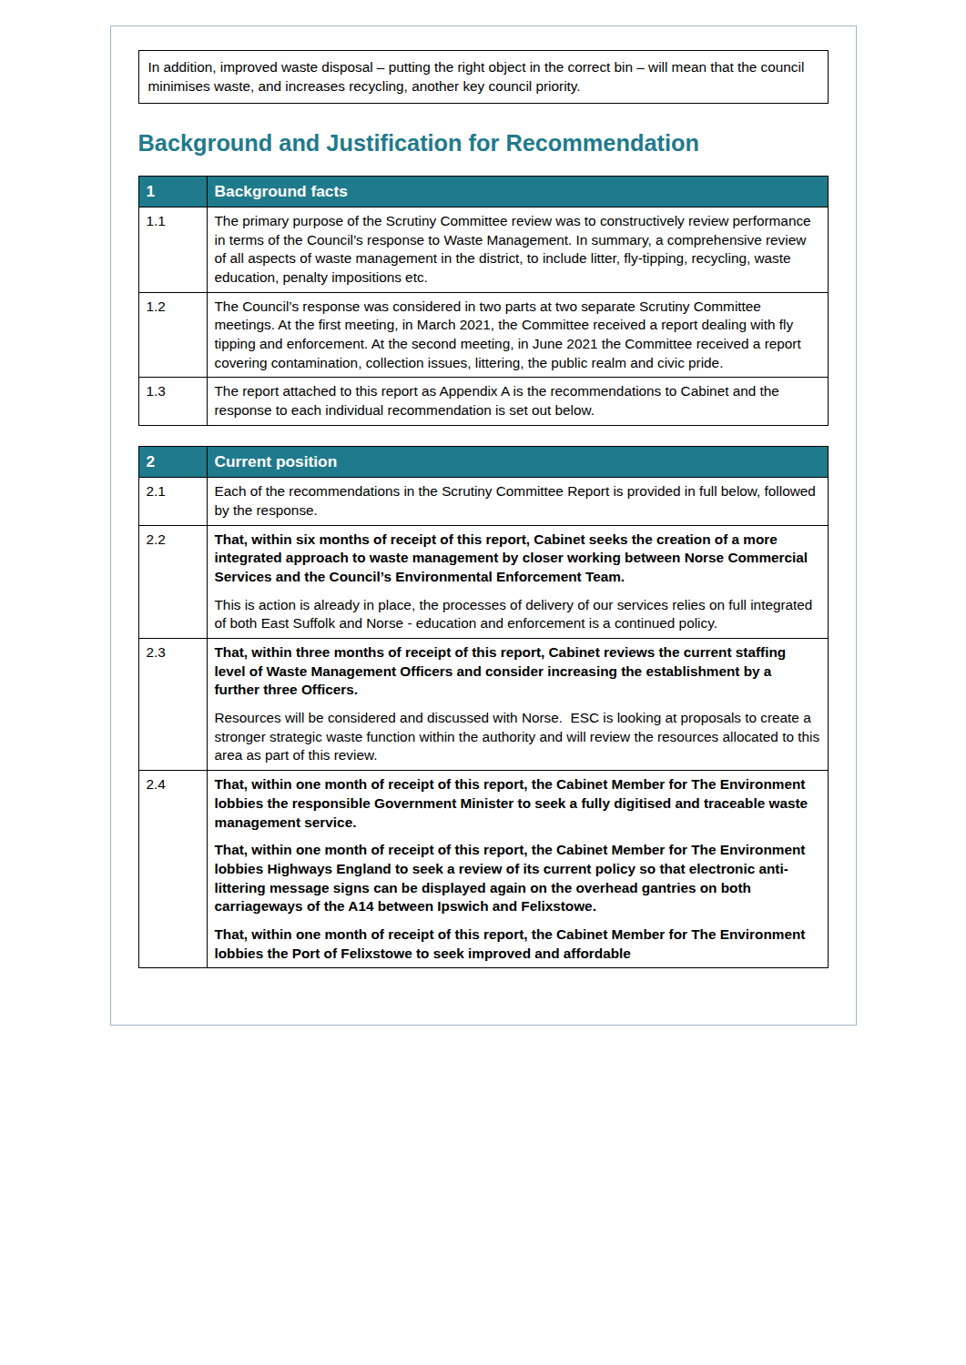In addition, improved waste disposal – putting the right object in the correct bin – will mean that the council minimises waste, and increases recycling, another key council priority.
Background and Justification for Recommendation
| 1 | Background facts |
| --- | --- |
| 1.1 | The primary purpose of the Scrutiny Committee review was to constructively review performance in terms of the Council’s response to Waste Management. In summary, a comprehensive review of all aspects of waste management in the district, to include litter, fly-tipping, recycling, waste education, penalty impositions etc. |
| 1.2 | The Council’s response was considered in two parts at two separate Scrutiny Committee meetings. At the first meeting, in March 2021, the Committee received a report dealing with fly tipping and enforcement. At the second meeting, in June 2021 the Committee received a report covering contamination, collection issues, littering, the public realm and civic pride. |
| 1.3 | The report attached to this report as Appendix A is the recommendations to Cabinet and the response to each individual recommendation is set out below. |
| 2 | Current position |
| --- | --- |
| 2.1 | Each of the recommendations in the Scrutiny Committee Report is provided in full below, followed by the response. |
| 2.2 | That, within six months of receipt of this report, Cabinet seeks the creation of a more integrated approach to waste management by closer working between Norse Commercial Services and the Council’s Environmental Enforcement Team. This is action is already in place, the processes of delivery of our services relies on full integrated of both East Suffolk and Norse - education and enforcement is a continued policy. |
| 2.3 | That, within three months of receipt of this report, Cabinet reviews the current staffing level of Waste Management Officers and consider increasing the establishment by a further three Officers. Resources will be considered and discussed with Norse. ESC is looking at proposals to create a stronger strategic waste function within the authority and will review the resources allocated to this area as part of this review. |
| 2.4 | That, within one month of receipt of this report, the Cabinet Member for The Environment lobbies the responsible Government Minister to seek a fully digitised and traceable waste management service. That, within one month of receipt of this report, the Cabinet Member for The Environment lobbies Highways England to seek a review of its current policy so that electronic anti-littering message signs can be displayed again on the overhead gantries on both carriageways of the A14 between Ipswich and Felixstowe. That, within one month of receipt of this report, the Cabinet Member for The Environment lobbies the Port of Felixstowe to seek improved and affordable |